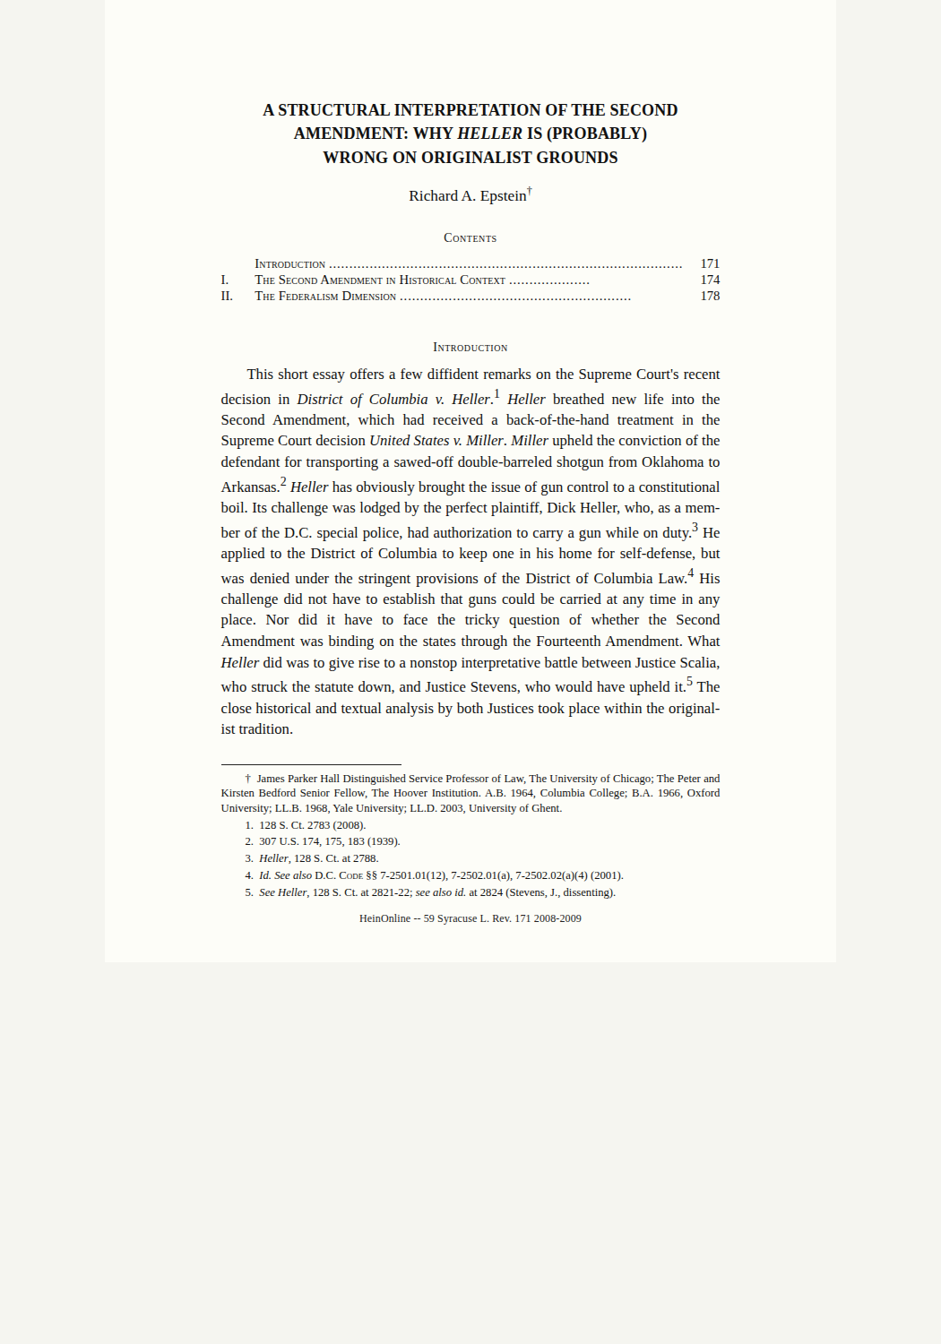A STRUCTURAL INTERPRETATION OF THE SECOND
AMENDMENT: WHY HELLER IS (PROBABLY)
WRONG ON ORIGINALIST GROUNDS
Richard A. Epstein†
Contents
| | Introduction ....................................................................................... | 171 |
| I. | The Second Amendment in Historical Context .................... | 174 |
| II. | The Federalism Dimension ......................................................... | 178 |
Introduction
This short essay offers a few diffident remarks on the Supreme Court's recent decision in District of Columbia v. Heller.1 Heller breathed new life into the Second Amendment, which had received a back-of-the-hand treatment in the Supreme Court decision United States v. Miller. Miller upheld the conviction of the defendant for transporting a sawed-off double-barreled shotgun from Oklahoma to Arkansas.2 Heller has obviously brought the issue of gun control to a constitutional boil. Its challenge was lodged by the perfect plaintiff, Dick Heller, who, as a member of the D.C. special police, had authorization to carry a gun while on duty.3 He applied to the District of Columbia to keep one in his home for self-defense, but was denied under the stringent provisions of the District of Columbia Law.4 His challenge did not have to establish that guns could be carried at any time in any place. Nor did it have to face the tricky question of whether the Second Amendment was binding on the states through the Fourteenth Amendment. What Heller did was to give rise to a nonstop interpretative battle between Justice Scalia, who struck the statute down, and Justice Stevens, who would have upheld it.5 The close historical and textual analysis by both Justices took place within the originalist tradition.
† James Parker Hall Distinguished Service Professor of Law, The University of Chicago; The Peter and Kirsten Bedford Senior Fellow, The Hoover Institution. A.B. 1964, Columbia College; B.A. 1966, Oxford University; LL.B. 1968, Yale University; LL.D. 2003, University of Ghent.
1. 128 S. Ct. 2783 (2008).
2. 307 U.S. 174, 175, 183 (1939).
3. Heller, 128 S. Ct. at 2788.
4. Id. See also D.C. Code §§ 7-2501.01(12), 7-2502.01(a), 7-2502.02(a)(4) (2001).
5. See Heller, 128 S. Ct. at 2821-22; see also id. at 2824 (Stevens, J., dissenting).
HeinOnline -- 59 Syracuse L. Rev. 171 2008-2009